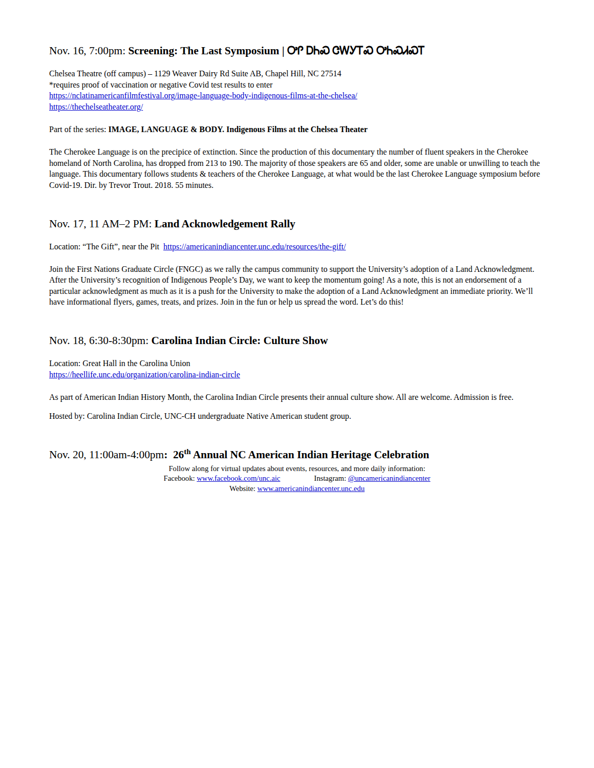Nov. 16, 7:00pm: Screening: The Last Symposium | ᎤᎵ ᎠᏂᏍ ᏣᎳᎩᎢᏍ ᎤᏂᏍᏗᏍᎢ
Chelsea Theatre (off campus) – 1129 Weaver Dairy Rd Suite AB, Chapel Hill, NC 27514
*requires proof of vaccination or negative Covid test results to enter
https://nclatinamericanfilmfestival.org/image-language-body-indigenous-films-at-the-chelsea/ https://thechelseatheater.org/
Part of the series: IMAGE, LANGUAGE & BODY. Indigenous Films at the Chelsea Theater
The Cherokee Language is on the precipice of extinction. Since the production of this documentary the number of fluent speakers in the Cherokee homeland of North Carolina, has dropped from 213 to 190. The majority of those speakers are 65 and older, some are unable or unwilling to teach the language. This documentary follows students & teachers of the Cherokee Language, at what would be the last Cherokee Language symposium before Covid-19. Dir. by Trevor Trout. 2018. 55 minutes.
Nov. 17, 11 AM–2 PM: Land Acknowledgement Rally
Location: “The Gift”, near the Pit https://americanindiancenter.unc.edu/resources/the-gift/
Join the First Nations Graduate Circle (FNGC) as we rally the campus community to support the University’s adoption of a Land Acknowledgment. After the University’s recognition of Indigenous People’s Day, we want to keep the momentum going! As a note, this is not an endorsement of a particular acknowledgment as much as it is a push for the University to make the adoption of a Land Acknowledgment an immediate priority. We’ll have informational flyers, games, treats, and prizes. Join in the fun or help us spread the word. Let’s do this!
Nov. 18, 6:30-8:30pm: Carolina Indian Circle: Culture Show
Location: Great Hall in the Carolina Union
https://heellife.unc.edu/organization/carolina-indian-circle
As part of American Indian History Month, the Carolina Indian Circle presents their annual culture show. All are welcome. Admission is free.
Hosted by: Carolina Indian Circle, UNC-CH undergraduate Native American student group.
Nov. 20, 11:00am-4:00pm: 26th Annual NC American Indian Heritage Celebration
Follow along for virtual updates about events, resources, and more daily information:
Facebook: www.facebook.com/unc.aic Instagram: @uncamericanindiancenter
Website: www.americanindiancenter.unc.edu